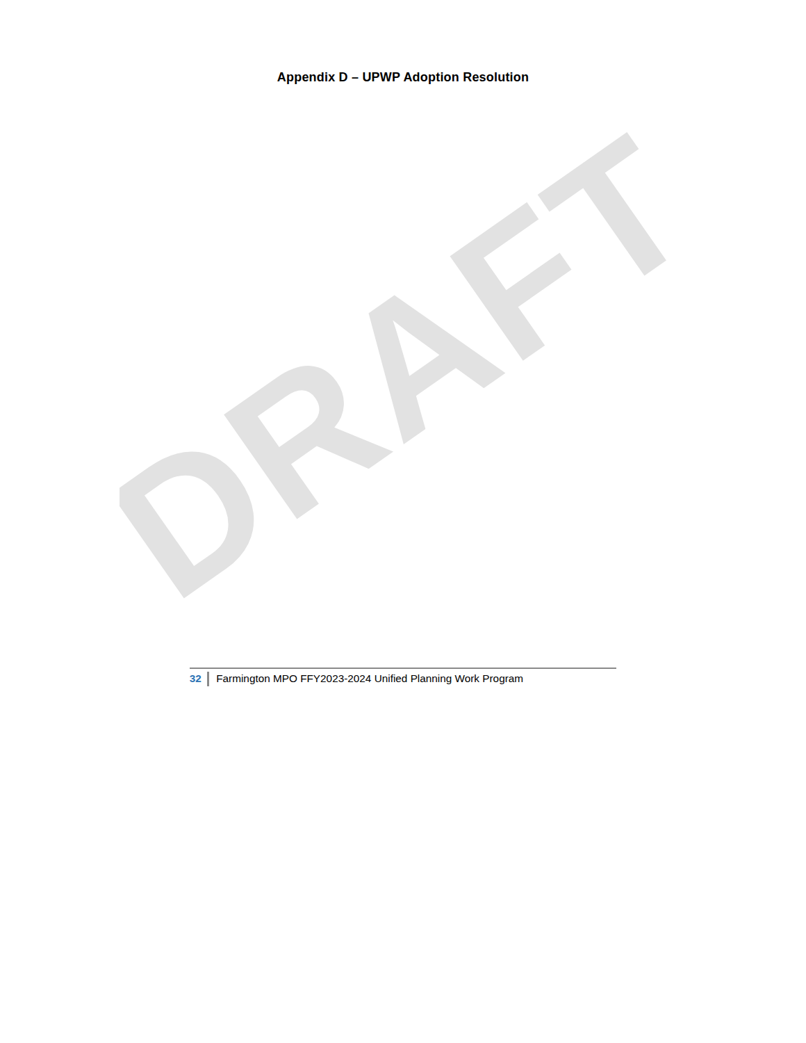DRAFT
Appendix D – UPWP Adoption Resolution
32 Farmington MPO FFY2023-2024 Unified Planning Work Program